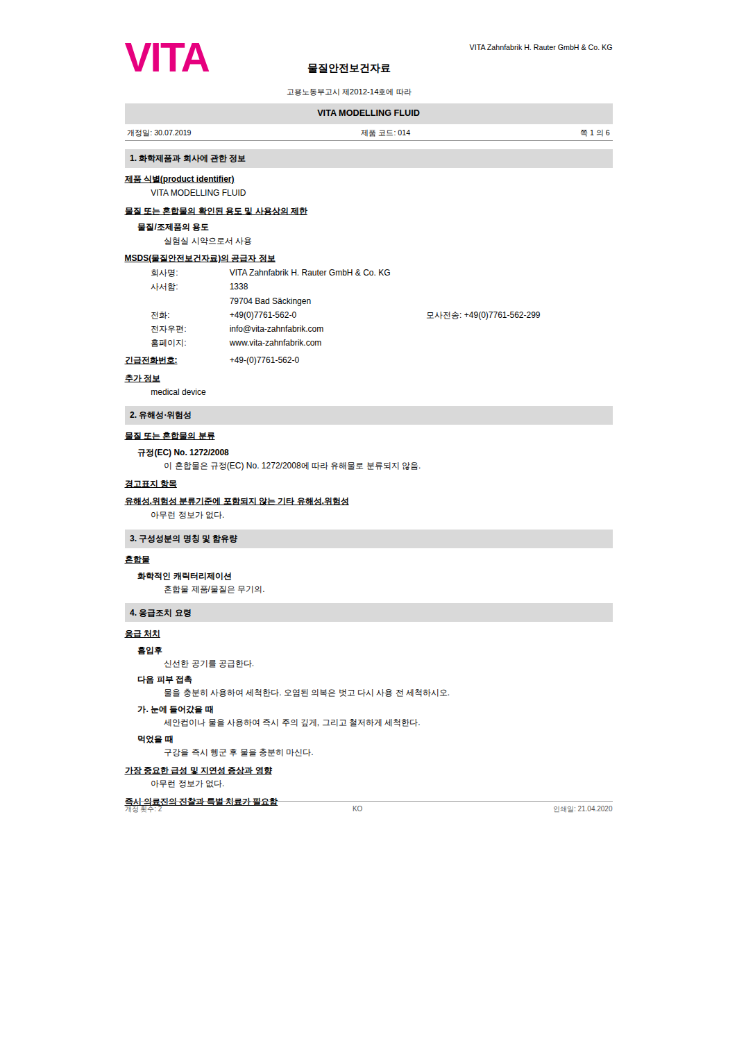VITA
물질안전보건자료
고용노동부고시 제2012-14호에 따라
VITA Zahnfabrik H. Rauter GmbH & Co. KG
VITA MODELLING FLUID
개정일: 30.07.2019 제품 코드: 014 쪽 1 의 6
1. 화학제품과 회사에 관한 정보
제품 식별(product identifier)
VITA MODELLING FLUID
물질 또는 혼합물의 확인된 용도 및 사용상의 제한
물질/조제품의 용도
실험실 시약으로서 사용
MSDS(물질안전보건자료)의 공급자 정보
| 회사명: | VITA Zahnfabrik H. Rauter GmbH & Co. KG | |
| 사서함: | 1338 | |
| | 79704 Bad Säckingen | |
| 전화: | +49(0)7761-562-0 | 모사전송: +49(0)7761-562-299 |
| 전자우편: | info@vita-zahnfabrik.com | |
| 홈페이지: | www.vita-zahnfabrik.com | |
긴급전화번호: +49-(0)7761-562-0
추가 정보
medical device
2. 유해성·위험성
물질 또는 혼합물의 분류
규정(EC) No. 1272/2008
이 혼합물은 규정(EC) No. 1272/2008에 따라 유해물로 분류되지 않음.
경고표지 항목
유해성.위험성 분류기준에 포함되지 않는 기타 유해성.위험성
아무런 정보가 없다.
3. 구성성분의 명칭 및 함유량
혼합물
화학적인 캐릭터리제이션
혼합물 제품/물질은 무기의.
4. 응급조치 요령
응급 처치
흡입후
신선한 공기를 공급한다.
다음 피부 접촉
물을 충분히 사용하여 세척한다. 오염된 의복은 벗고 다시 사용 전 세척하시오.
가. 눈에 들어갔을 때
세안컵이나 물을 사용하여 즉시 주의 깊게, 그리고 철저하게 세척한다.
먹었을 때
구강을 즉시 헹군 후 물을 충분히 마신다.
가장 중요한 급성 및 지연성 증상과 영향
아무런 정보가 없다.
즉시 의료진의 진찰과 특별 치료가 필요함
개정 횟수: 2 KO 인쇄일: 21.04.2020